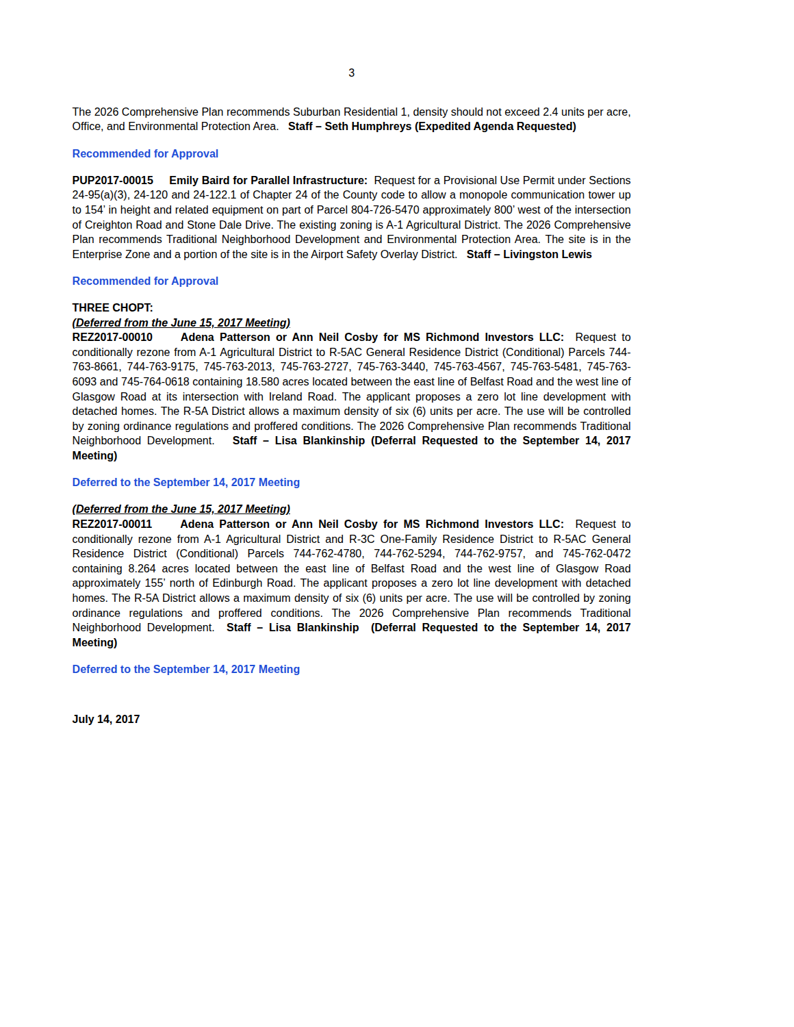3
The 2026 Comprehensive Plan recommends Suburban Residential 1, density should not exceed 2.4 units per acre, Office, and Environmental Protection Area. Staff – Seth Humphreys (Expedited Agenda Requested)
Recommended for Approval
PUP2017-00015 Emily Baird for Parallel Infrastructure: Request for a Provisional Use Permit under Sections 24-95(a)(3), 24-120 and 24-122.1 of Chapter 24 of the County code to allow a monopole communication tower up to 154’ in height and related equipment on part of Parcel 804-726-5470 approximately 800’ west of the intersection of Creighton Road and Stone Dale Drive. The existing zoning is A-1 Agricultural District. The 2026 Comprehensive Plan recommends Traditional Neighborhood Development and Environmental Protection Area. The site is in the Enterprise Zone and a portion of the site is in the Airport Safety Overlay District. Staff – Livingston Lewis
Recommended for Approval
THREE CHOPT:
(Deferred from the June 15, 2017 Meeting)
REZ2017-00010 Adena Patterson or Ann Neil Cosby for MS Richmond Investors LLC: Request to conditionally rezone from A-1 Agricultural District to R-5AC General Residence District (Conditional) Parcels 744-763-8661, 744-763-9175, 745-763-2013, 745-763-2727, 745-763-3440, 745-763-4567, 745-763-5481, 745-763-6093 and 745-764-0618 containing 18.580 acres located between the east line of Belfast Road and the west line of Glasgow Road at its intersection with Ireland Road. The applicant proposes a zero lot line development with detached homes. The R-5A District allows a maximum density of six (6) units per acre. The use will be controlled by zoning ordinance regulations and proffered conditions. The 2026 Comprehensive Plan recommends Traditional Neighborhood Development. Staff – Lisa Blankinship (Deferral Requested to the September 14, 2017 Meeting)
Deferred to the September 14, 2017 Meeting
(Deferred from the June 15, 2017 Meeting)
REZ2017-00011 Adena Patterson or Ann Neil Cosby for MS Richmond Investors LLC: Request to conditionally rezone from A-1 Agricultural District and R-3C One-Family Residence District to R-5AC General Residence District (Conditional) Parcels 744-762-4780, 744-762-5294, 744-762-9757, and 745-762-0472 containing 8.264 acres located between the east line of Belfast Road and the west line of Glasgow Road approximately 155’ north of Edinburgh Road. The applicant proposes a zero lot line development with detached homes. The R-5A District allows a maximum density of six (6) units per acre. The use will be controlled by zoning ordinance regulations and proffered conditions. The 2026 Comprehensive Plan recommends Traditional Neighborhood Development. Staff – Lisa Blankinship (Deferral Requested to the September 14, 2017 Meeting)
Deferred to the September 14, 2017 Meeting
July 14, 2017